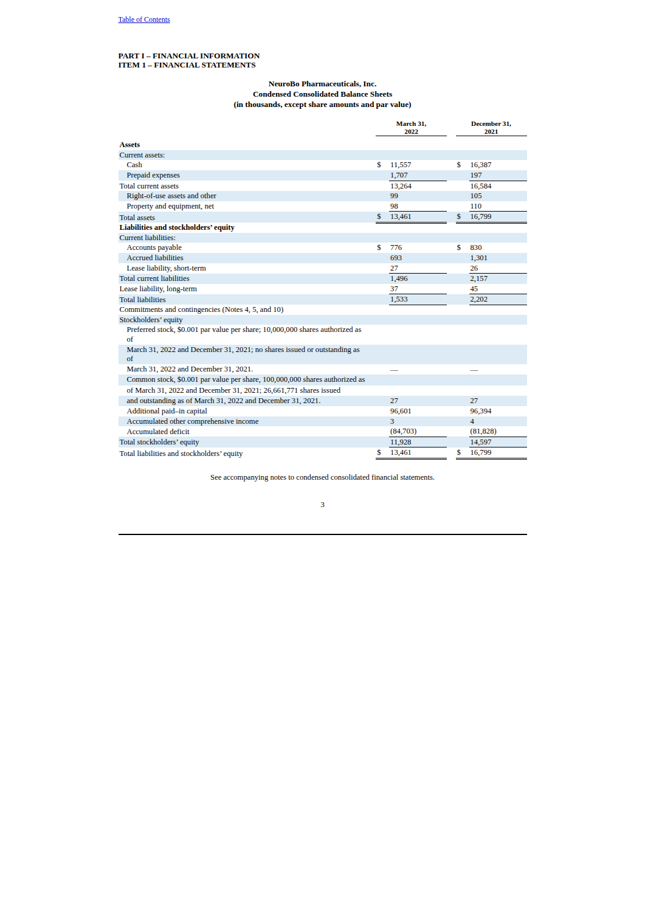Table of Contents
PART I – FINANCIAL INFORMATION
ITEM 1 – FINANCIAL STATEMENTS
NeuroBo Pharmaceuticals, Inc.
Condensed Consolidated Balance Sheets
(in thousands, except share amounts and par value)
| | | March 31, 2022 | | December 31, 2021 |
| Assets | | | | | | |
| Current assets: | | | | | | |
| Cash | | $ | 11,557 | | $ | 16,387 |
| Prepaid expenses | | | 1,707 | | | 197 |
| Total current assets | | | 13,264 | | | 16,584 |
| Right-of-use assets and other | | | 99 | | | 105 |
| Property and equipment, net | | | 98 | | | 110 |
| Total assets | | $ | 13,461 | | $ | 16,799 |
| Liabilities and stockholders’ equity | | | | | | |
| Current liabilities: | | | | | | |
| Accounts payable | | $ | 776 | | $ | 830 |
| Accrued liabilities | | | 693 | | | 1,301 |
| Lease liability, short-term | | | 27 | | | 26 |
| Total current liabilities | | | 1,496 | | | 2,157 |
| Lease liability, long-term | | | 37 | | | 45 |
| Total liabilities | | | 1,533 | | | 2,202 |
| Commitments and contingencies (Notes 4, 5, and 10) | | | | | | |
| Stockholders’ equity | | | | | | |
| Preferred stock, $0.001 par value per share; 10,000,000 shares authorized as of | | | | | | |
| March 31, 2022 and December 31, 2021; no shares issued or outstanding as of | | | | | | |
| March 31, 2022 and December 31, 2021. | | | — | | | — |
| Common stock, $0.001 par value per share, 100,000,000 shares authorized as | | | | | | |
| of March 31, 2022 and December 31, 2021; 26,661,771 shares issued | | | | | | |
| and outstanding as of March 31, 2022 and December 31, 2021. | | | 27 | | | 27 |
| Additional paid–in capital | | | 96,601 | | | 96,394 |
| Accumulated other comprehensive income | | | 3 | | | 4 |
| Accumulated deficit | | | (84,703) | | | (81,828) |
| Total stockholders’ equity | | | 11,928 | | | 14,597 |
| Total liabilities and stockholders’ equity | | $ | 13,461 | | $ | 16,799 |
See accompanying notes to condensed consolidated financial statements.
3